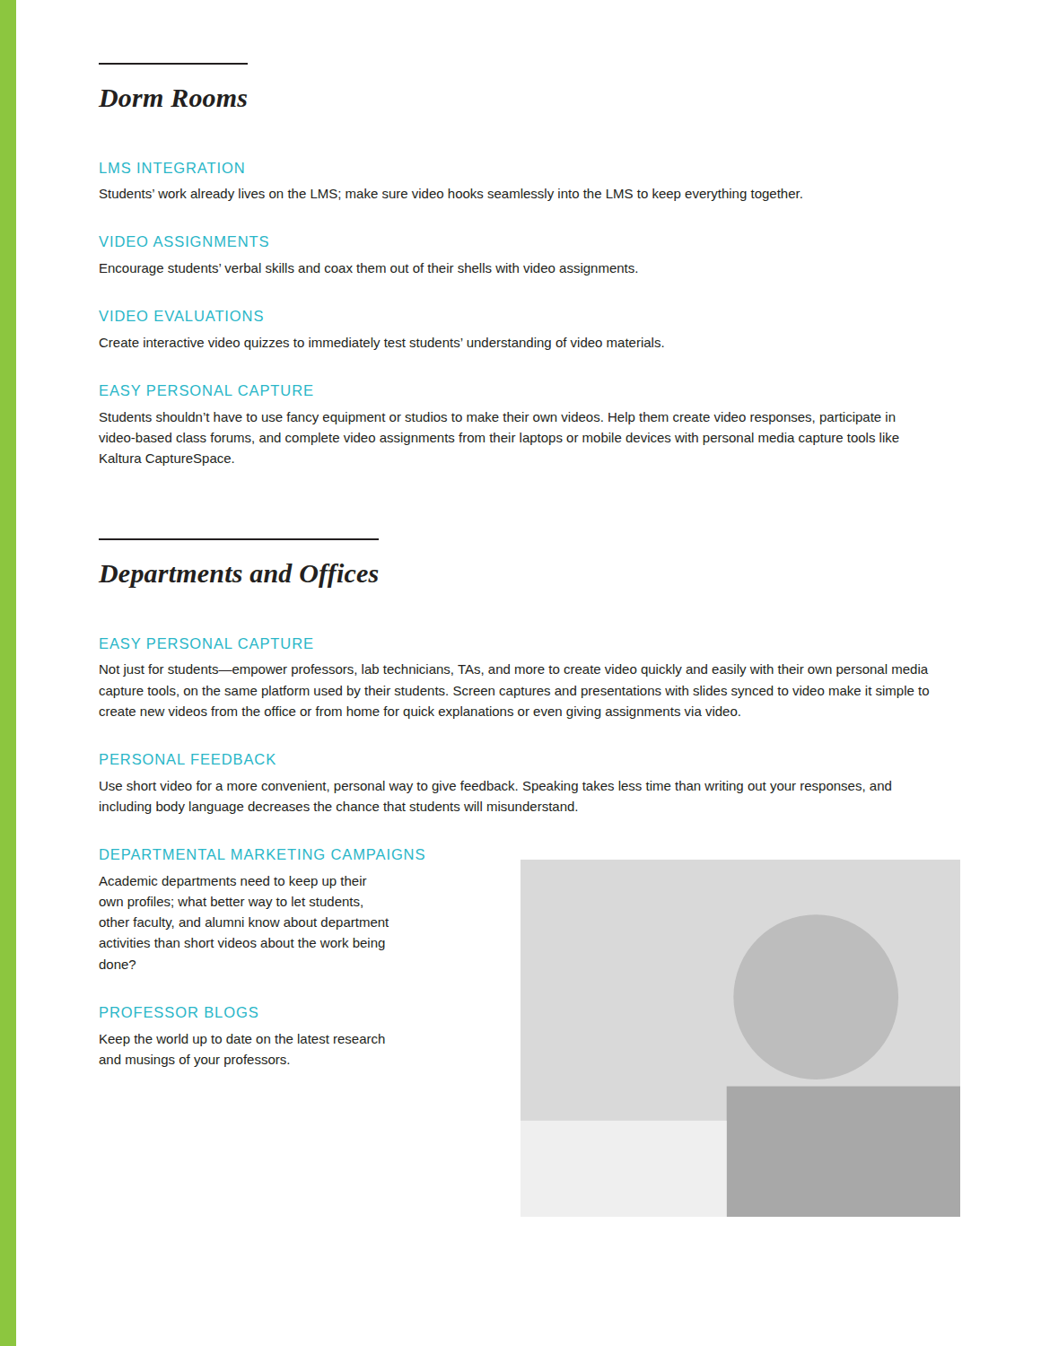Dorm Rooms
LMS Integration
Students’ work already lives on the LMS; make sure video hooks seamlessly into the LMS to keep everything together.
Video Assignments
Encourage students’ verbal skills and coax them out of their shells with video assignments.
Video Evaluations
Create interactive video quizzes to immediately test students’ understanding of video materials.
Easy Personal Capture
Students shouldn’t have to use fancy equipment or studios to make their own videos. Help them create video responses, participate in video-based class forums, and complete video assignments from their laptops or mobile devices with personal media capture tools like Kaltura CaptureSpace.
Departments and Offices
Easy Personal Capture
Not just for students—empower professors, lab technicians, TAs, and more to create video quickly and easily with their own personal media capture tools, on the same platform used by their students. Screen captures and presentations with slides synced to video make it simple to create new videos from the office or from home for quick explanations or even giving assignments via video.
Personal Feedback
Use short video for a more convenient, personal way to give feedback. Speaking takes less time than writing out your responses, and including body language decreases the chance that students will misunderstand.
Departmental Marketing Campaigns
Academic departments need to keep up their own profiles; what better way to let students, other faculty, and alumni know about department activities than short videos about the work being done?
Professor Blogs
Keep the world up to date on the latest research and musings of your professors.